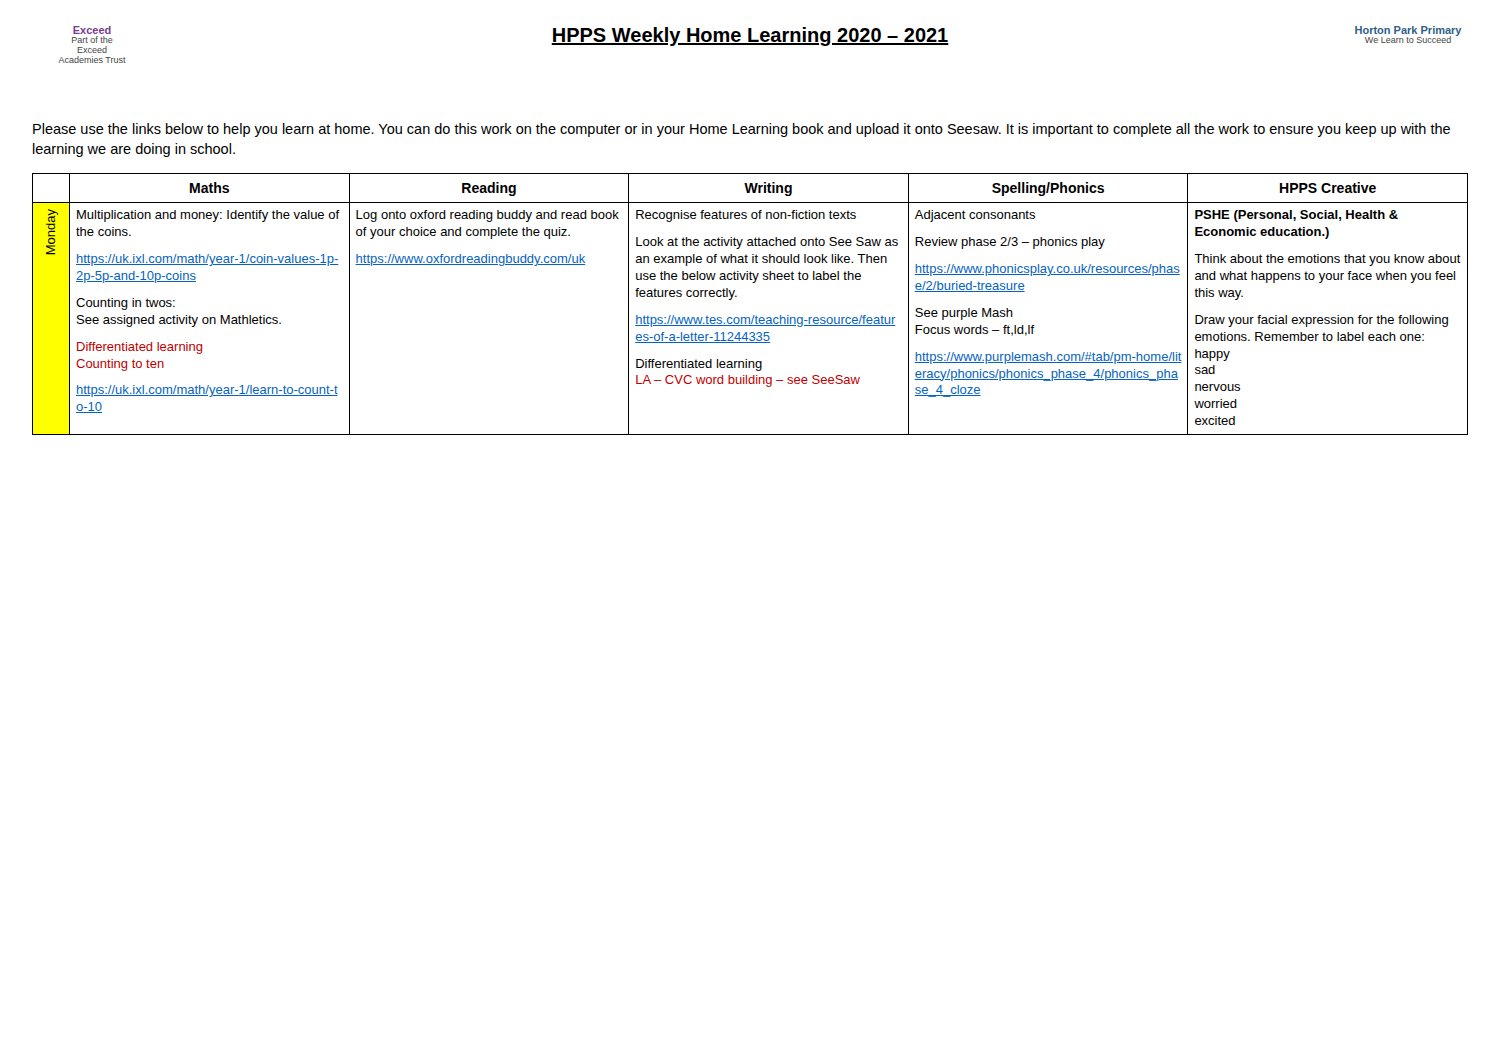Exceed Part of the
Exceed
Academies Trust
Horton Park Primary We Learn to Succeed
HPPS Weekly Home Learning 2020 – 2021
Please use the links below to help you learn at home. You can do this work on the computer or in your Home Learning book and upload it onto Seesaw. It is important to complete all the work to ensure you keep up with the learning we are doing in school.
| | Maths | Reading | Writing | Spelling/Phonics | HPPS Creative |
| --- | --- | --- | --- | --- | --- |
| Monday | Multiplication and money: Identify the value of the coins. https://uk.ixl.com/math/year-1/coin-values-1p-2p-5p-and-10p-coins Counting in twos: See assigned activity on Mathletics. Differentiated learning Counting to ten https://uk.ixl.com/math/year-1/learn-to-count-to-10 | Log onto oxford reading buddy and read book of your choice and complete the quiz. https://www.oxfordreadingbuddy.com/uk | Recognise features of non-fiction texts Look at the activity attached onto See Saw as an example of what it should look like. Then use the below activity sheet to label the features correctly. https://www.tes.com/teaching-resource/features-of-a-letter-11244335 Differentiated learning LA – CVC word building – see SeeSaw | Adjacent consonants Review phase 2/3 – phonics play https://www.phonicsplay.co.uk/resources/phase/2/buried-treasure See purple Mash Focus words – ft,ld,lf https://www.purplemash.com/#tab/pm-home/literacy/phonics/phonics_phase_4/phonics_phase_4_cloze | PSHE (Personal, Social, Health & Economic education.) Think about the emotions that you know about and what happens to your face when you feel this way. Draw your facial expression for the following emotions. Remember to label each one: happy sad nervous worried excited |